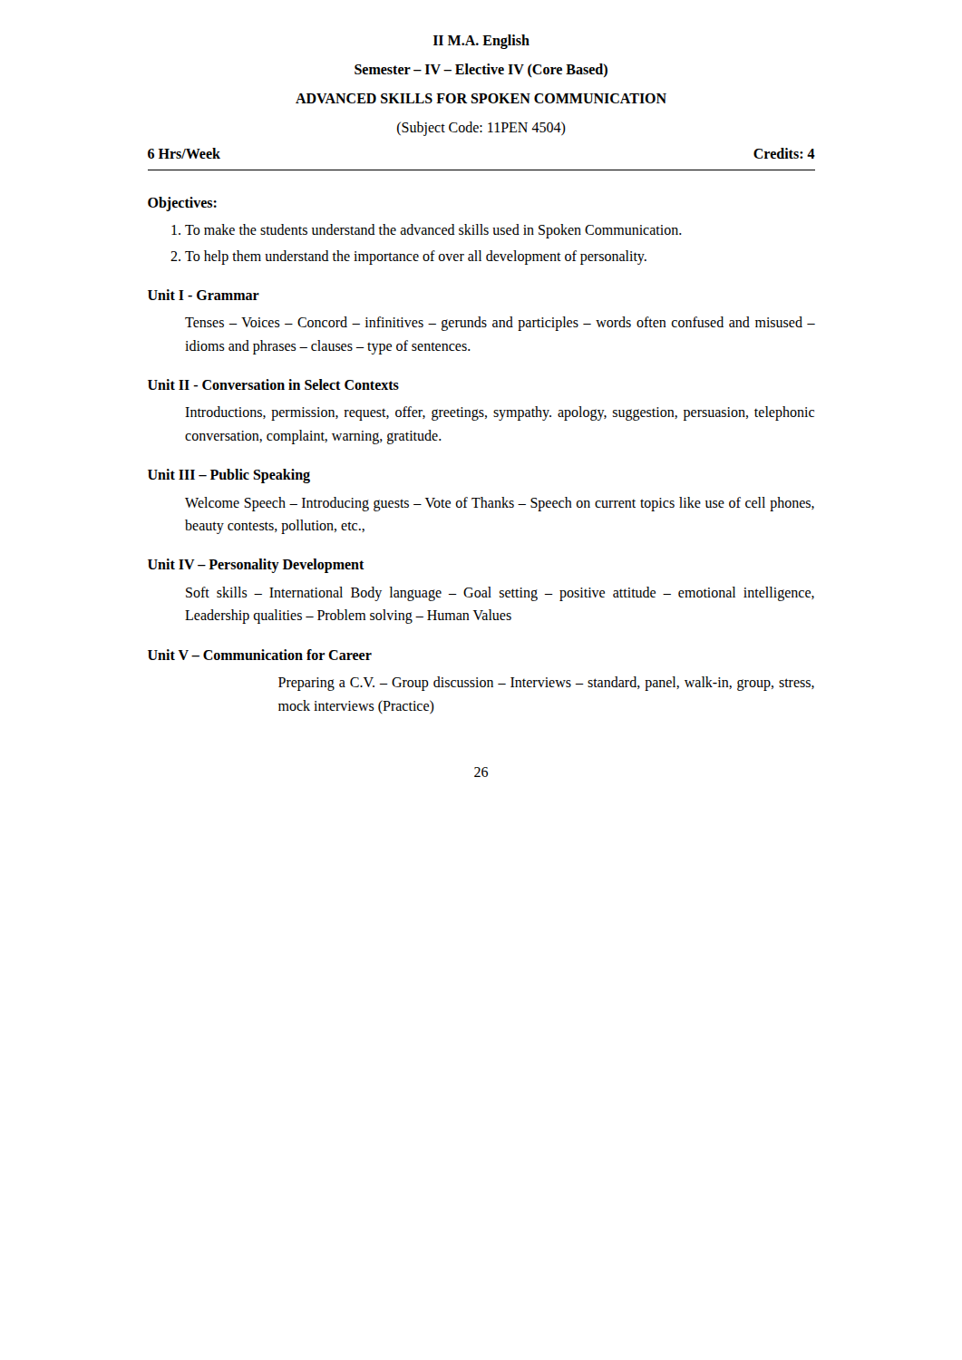II M.A. English
Semester – IV – Elective IV (Core Based)
ADVANCED SKILLS FOR SPOKEN COMMUNICATION
(Subject Code: 11PEN 4504)
6 Hrs/Week Credits: 4
Objectives:
To make the students understand the advanced skills used in Spoken Communication.
To help them understand the importance of over all development of personality.
Unit I - Grammar
Tenses – Voices – Concord – infinitives – gerunds and participles – words often confused and misused – idioms and phrases – clauses – type of sentences.
Unit II - Conversation in Select Contexts
Introductions, permission, request, offer, greetings, sympathy. apology, suggestion, persuasion, telephonic conversation, complaint, warning, gratitude.
Unit III – Public Speaking
Welcome Speech – Introducing guests – Vote of Thanks – Speech on current topics like use of cell phones, beauty contests, pollution, etc.,
Unit IV – Personality Development
Soft skills – International Body language – Goal setting – positive attitude – emotional intelligence, Leadership qualities – Problem solving – Human Values
Unit V – Communication for Career
Preparing a C.V. – Group discussion – Interviews – standard, panel, walk-in, group, stress, mock interviews (Practice)
26